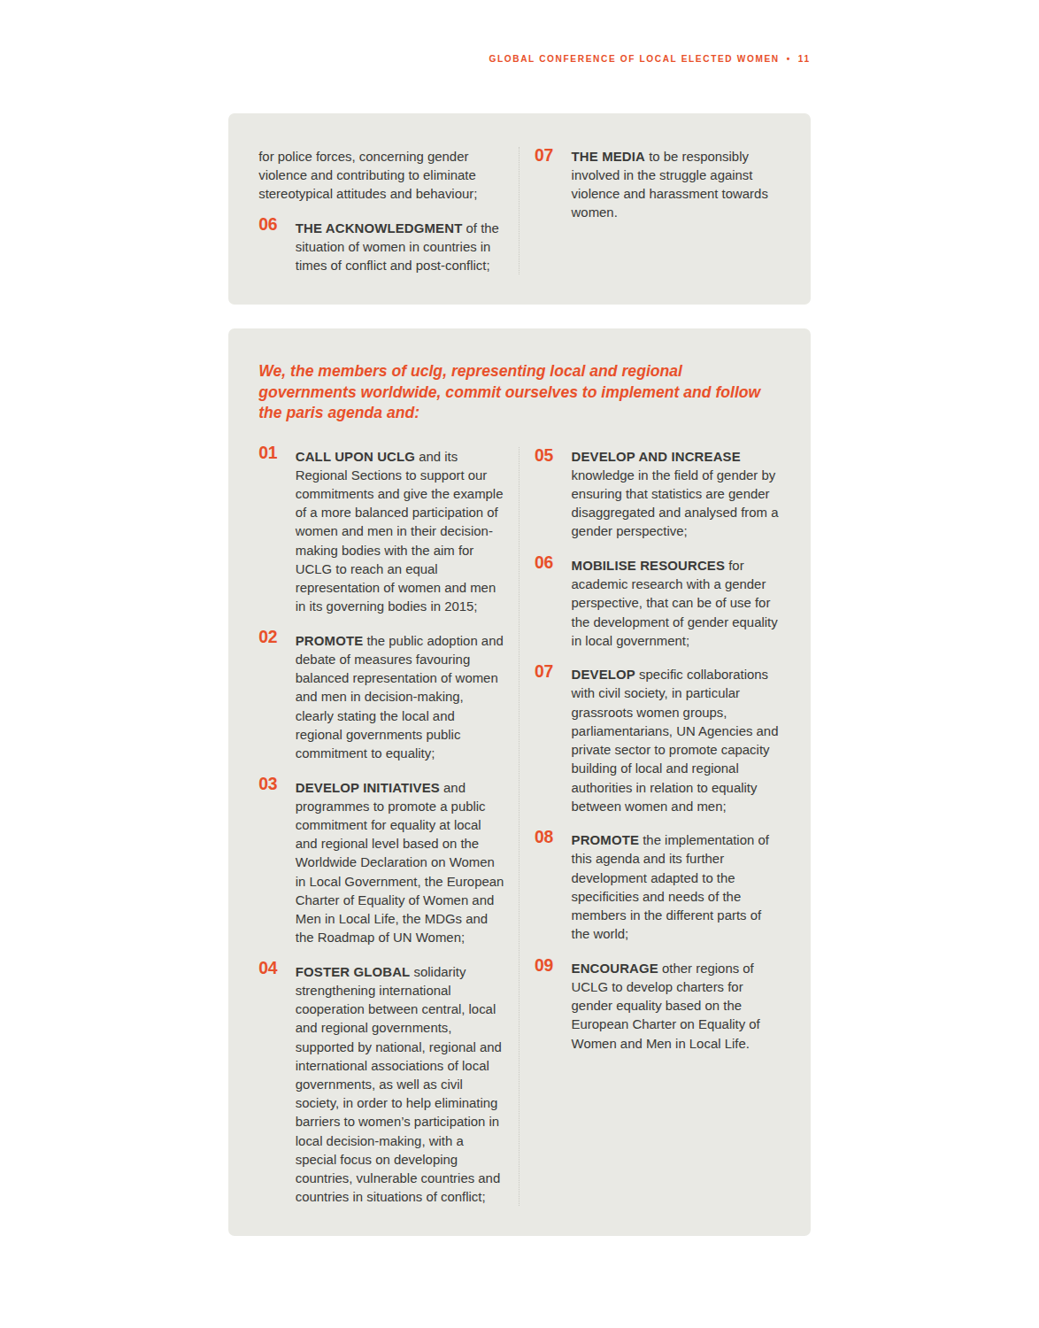Global Conference of Local Elected Women • 11
for police forces, concerning gender violence and contributing to eliminate stereotypical attitudes and behaviour;
06 The acknowledgment of the situation of women in countries in times of conflict and post-conflict;
07 The media to be responsibly involved in the struggle against violence and harassment towards women.
We, the members of uclg, representing local and regional governments worldwide, commit ourselves to implement and follow the paris agenda and:
01 Call upon UCLG and its Regional Sections to support our commitments and give the example of a more balanced participation of women and men in their decision-making bodies with the aim for UCLG to reach an equal representation of women and men in its governing bodies in 2015;
02 Promote the public adoption and debate of measures favouring balanced representation of women and men in decision-making, clearly stating the local and regional governments public commitment to equality;
03 Develop initiatives and programmes to promote a public commitment for equality at local and regional level based on the Worldwide Declaration on Women in Local Government, the European Charter of Equality of Women and Men in Local Life, the MDGs and the Roadmap of UN Women;
04 Foster global solidarity strengthening international cooperation between central, local and regional governments, supported by national, regional and international associations of local governments, as well as civil society, in order to help eliminating barriers to women’s participation in local decision-making, with a special focus on developing countries, vulnerable countries and countries in situations of conflict;
05 Develop and increase knowledge in the field of gender by ensuring that statistics are gender disaggregated and analysed from a gender perspective;
06 Mobilise resources for academic research with a gender perspective, that can be of use for the development of gender equality in local government;
07 Develop specific collaborations with civil society, in particular grassroots women groups, parliamentarians, UN Agencies and private sector to promote capacity building of local and regional authorities in relation to equality between women and men;
08 Promote the implementation of this agenda and its further development adapted to the specificities and needs of the members in the different parts of the world;
09 Encourage other regions of UCLG to develop charters for gender equality based on the European Charter on Equality of Women and Men in Local Life.